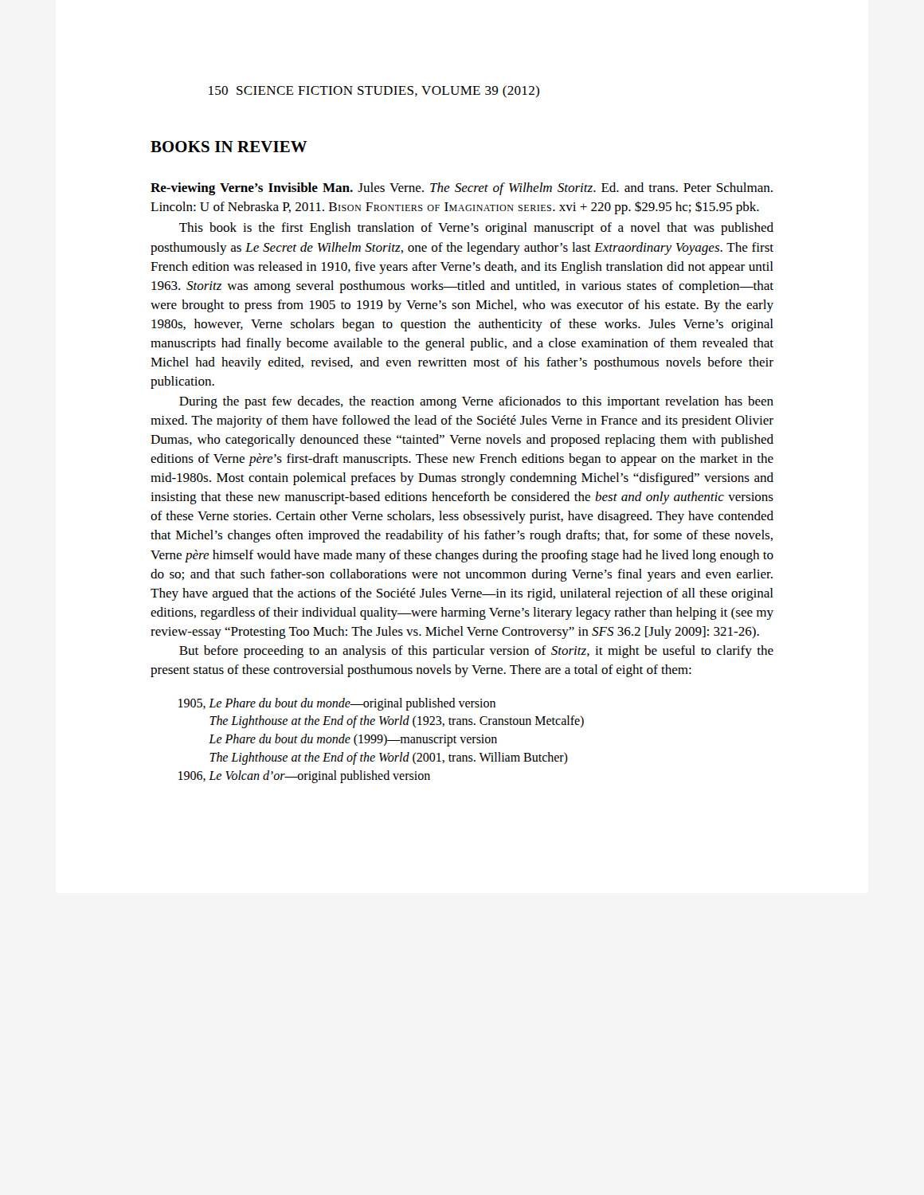150 Science Fiction Studies, Volume 39 (2012)
BOOKS IN REVIEW
Re-viewing Verne’s Invisible Man. Jules Verne. The Secret of Wilhelm Storitz. Ed. and trans. Peter Schulman. Lincoln: U of Nebraska P, 2011. Bison Frontiers of Imagination series. xvi + 220 pp. $29.95 hc; $15.95 pbk.
This book is the first English translation of Verne’s original manuscript of a novel that was published posthumously as Le Secret de Wilhelm Storitz, one of the legendary author’s last Extraordinary Voyages. The first French edition was released in 1910, five years after Verne’s death, and its English translation did not appear until 1963. Storitz was among several posthumous works—titled and untitled, in various states of completion—that were brought to press from 1905 to 1919 by Verne’s son Michel, who was executor of his estate. By the early 1980s, however, Verne scholars began to question the authenticity of these works. Jules Verne’s original manuscripts had finally become available to the general public, and a close examination of them revealed that Michel had heavily edited, revised, and even rewritten most of his father’s posthumous novels before their publication.
During the past few decades, the reaction among Verne aficionados to this important revelation has been mixed. The majority of them have followed the lead of the Société Jules Verne in France and its president Olivier Dumas, who categorically denounced these “tainted” Verne novels and proposed replacing them with published editions of Verne père’s first-draft manuscripts. These new French editions began to appear on the market in the mid-1980s. Most contain polemical prefaces by Dumas strongly condemning Michel’s “disfigured” versions and insisting that these new manuscript-based editions henceforth be considered the best and only authentic versions of these Verne stories. Certain other Verne scholars, less obsessively purist, have disagreed. They have contended that Michel’s changes often improved the readability of his father’s rough drafts; that, for some of these novels, Verne père himself would have made many of these changes during the proofing stage had he lived long enough to do so; and that such father-son collaborations were not uncommon during Verne’s final years and even earlier. They have argued that the actions of the Société Jules Verne—in its rigid, unilateral rejection of all these original editions, regardless of their individual quality—were harming Verne’s literary legacy rather than helping it (see my review-essay “Protesting Too Much: The Jules vs. Michel Verne Controversy” in SFS 36.2 [July 2009]: 321-26).
But before proceeding to an analysis of this particular version of Storitz, it might be useful to clarify the present status of these controversial posthumous novels by Verne. There are a total of eight of them:
1905, Le Phare du bout du monde—original published version
The Lighthouse at the End of the World (1923, trans. Cranstoun Metcalfe)
Le Phare du bout du monde (1999)—manuscript version
The Lighthouse at the End of the World (2001, trans. William Butcher)
1906, Le Volcan d’or—original published version